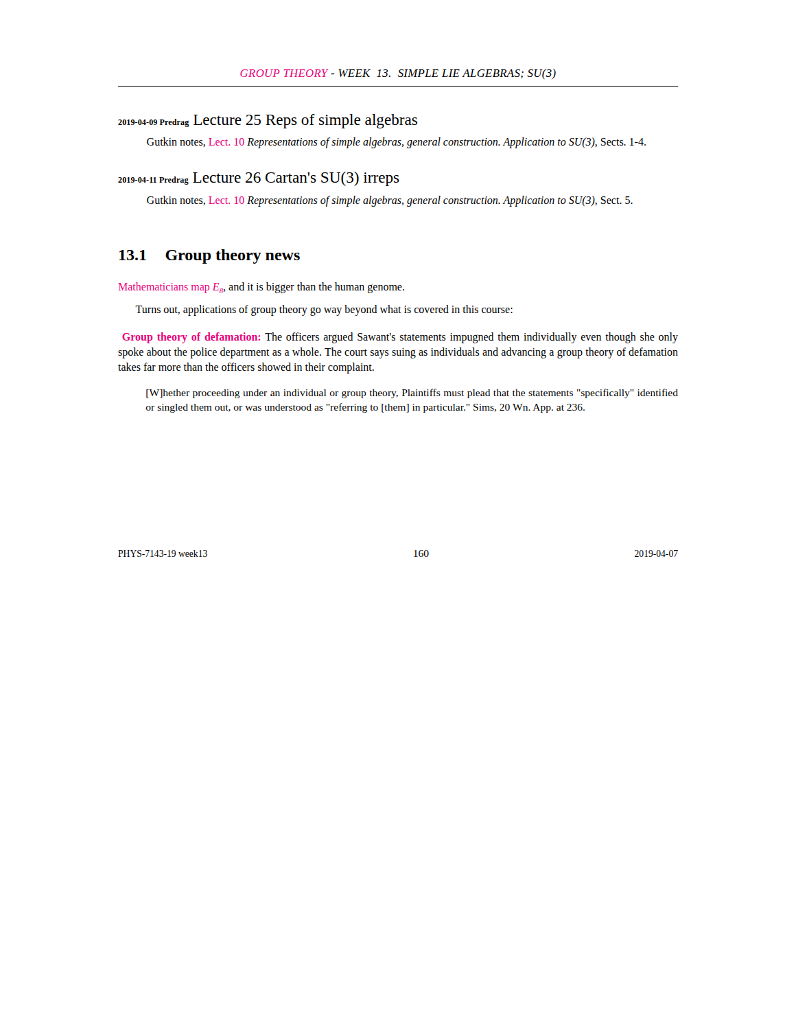GROUP THEORY - WEEK 13. SIMPLE LIE ALGEBRAS; SU(3)
2019-04-09 Predrag Lecture 25 Reps of simple algebras
Gutkin notes, Lect. 10 Representations of simple algebras, general construction. Application to SU(3), Sects. 1-4.
2019-04-11 Predrag Lecture 26 Cartan's SU(3) irreps
Gutkin notes, Lect. 10 Representations of simple algebras, general construction. Application to SU(3), Sect. 5.
13.1 Group theory news
Mathematicians map E8, and it is bigger than the human genome.
Turns out, applications of group theory go way beyond what is covered in this course:
Group theory of defamation: The officers argued Sawant's statements impugned them individually even though she only spoke about the police department as a whole. The court says suing as individuals and advancing a group theory of defamation takes far more than the officers showed in their complaint.
[W]hether proceeding under an individual or group theory, Plaintiffs must plead that the statements "specifically" identified or singled them out, or was understood as "referring to [them] in particular." Sims, 20 Wn. App. at 236.
PHYS-7143-19 week13 160 2019-04-07